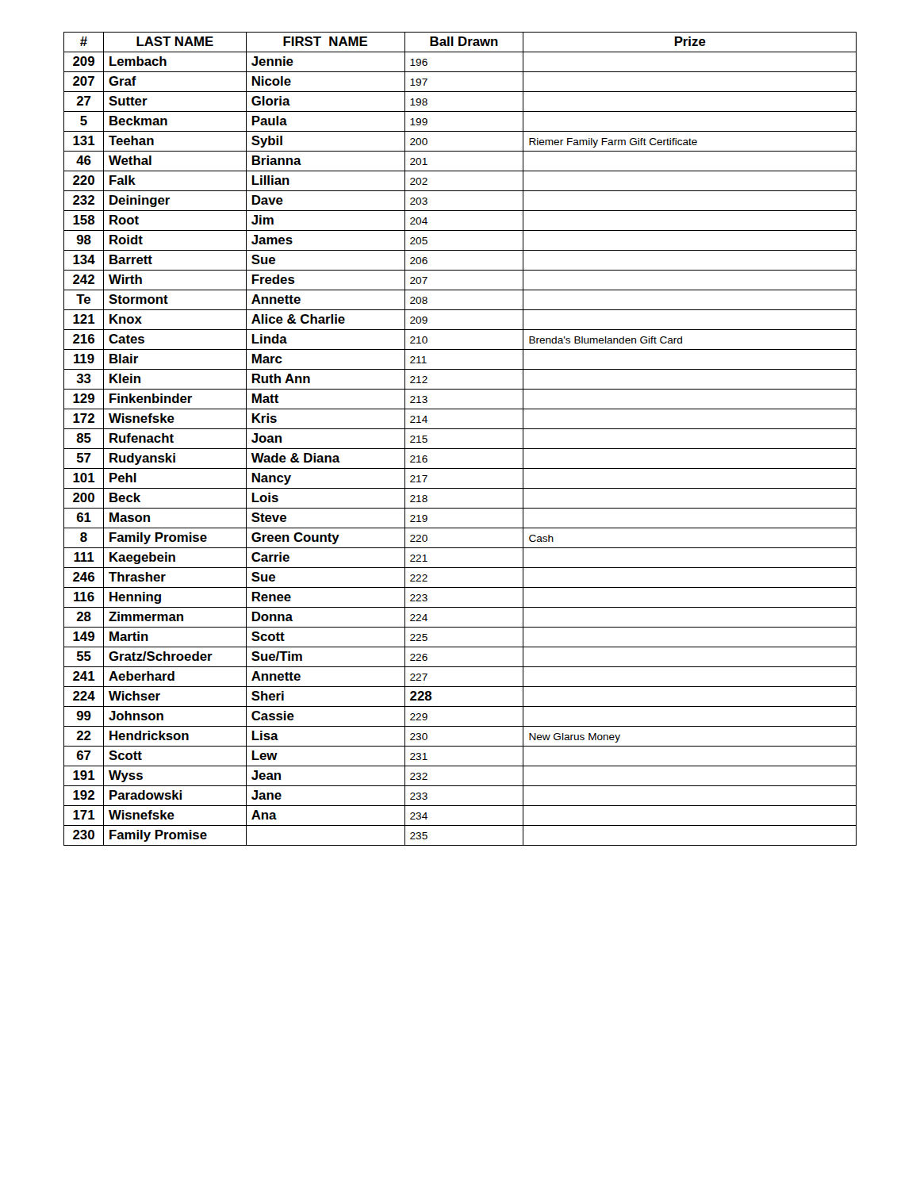| # | LAST NAME | FIRST NAME | Ball Drawn | Prize |
| --- | --- | --- | --- | --- |
| 209 | Lembach | Jennie | 196 | |
| 207 | Graf | Nicole | 197 | |
| 27 | Sutter | Gloria | 198 | |
| 5 | Beckman | Paula | 199 | |
| 131 | Teehan | Sybil | 200 | Riemer Family Farm Gift Certificate |
| 46 | Wethal | Brianna | 201 | |
| 220 | Falk | Lillian | 202 | |
| 232 | Deininger | Dave | 203 | |
| 158 | Root | Jim | 204 | |
| 98 | Roidt | James | 205 | |
| 134 | Barrett | Sue | 206 | |
| 242 | Wirth | Fredes | 207 | |
| Te | Stormont | Annette | 208 | |
| 121 | Knox | Alice & Charlie | 209 | |
| 216 | Cates | Linda | 210 | Brenda's Blumelanden Gift Card |
| 119 | Blair | Marc | 211 | |
| 33 | Klein | Ruth Ann | 212 | |
| 129 | Finkenbinder | Matt | 213 | |
| 172 | Wisnefske | Kris | 214 | |
| 85 | Rufenacht | Joan | 215 | |
| 57 | Rudyanski | Wade & Diana | 216 | |
| 101 | Pehl | Nancy | 217 | |
| 200 | Beck | Lois | 218 | |
| 61 | Mason | Steve | 219 | |
| 8 | Family Promise | Green County | 220 | Cash |
| 111 | Kaegebein | Carrie | 221 | |
| 246 | Thrasher | Sue | 222 | |
| 116 | Henning | Renee | 223 | |
| 28 | Zimmerman | Donna | 224 | |
| 149 | Martin | Scott | 225 | |
| 55 | Gratz/Schroeder | Sue/Tim | 226 | |
| 241 | Aeberhard | Annette | 227 | |
| 224 | Wichser | Sheri | 228 | |
| 99 | Johnson | Cassie | 229 | |
| 22 | Hendrickson | Lisa | 230 | New Glarus Money |
| 67 | Scott | Lew | 231 | |
| 191 | Wyss | Jean | 232 | |
| 192 | Paradowski | Jane | 233 | |
| 171 | Wisnefske | Ana | 234 | |
| 230 | Family Promise | | 235 | |